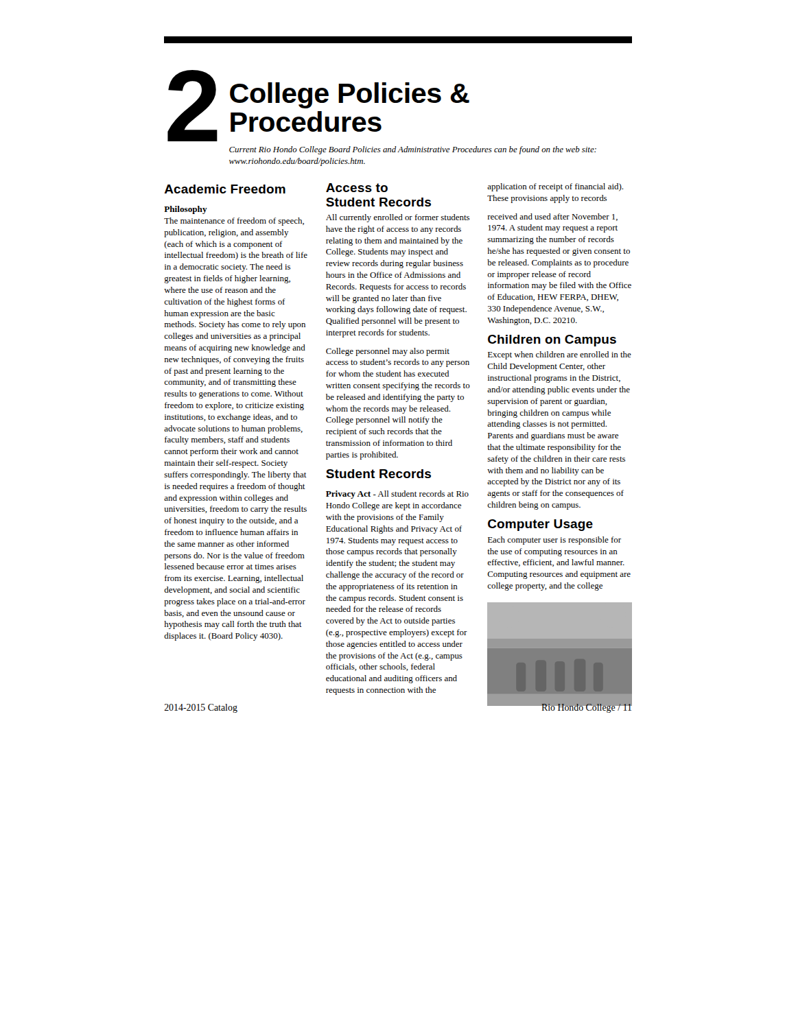2
College Policies &
Procedures
Current Rio Hondo College Board Policies and Administrative Procedures can be found on the web site: www.riohondo.edu/board/policies.htm.
Academic Freedom
Philosophy
The maintenance of freedom of speech, publication, religion, and assembly (each of which is a component of intellectual freedom) is the breath of life in a democratic society. The need is greatest in fields of higher learning, where the use of reason and the cultivation of the highest forms of human expression are the basic methods. Society has come to rely upon colleges and universities as a principal means of acquiring new knowledge and new techniques, of conveying the fruits of past and present learning to the community, and of transmitting these results to generations to come. Without freedom to explore, to criticize existing institutions, to exchange ideas, and to advocate solutions to human problems, faculty members, staff and students cannot perform their work and cannot maintain their self-respect. Society suffers correspondingly. The liberty that is needed requires a freedom of thought and expression within colleges and universities, freedom to carry the results of honest inquiry to the outside, and a freedom to influence human affairs in the same manner as other informed persons do. Nor is the value of freedom lessened because error at times arises from its exercise. Learning, intellectual development, and social and scientific progress takes place on a trial-and-error basis, and even the unsound cause or hypothesis may call forth the truth that displaces it. (Board Policy 4030).
Access to
Student Records
All currently enrolled or former students have the right of access to any records relating to them and maintained by the College. Students may inspect and review records during regular business hours in the Office of Admissions and Records. Requests for access to records will be granted no later than five working days following date of request. Qualified personnel will be present to interpret records for students.
College personnel may also permit access to student’s records to any person for whom the student has executed written consent specifying the records to be released and identifying the party to whom the records may be released. College personnel will notify the recipient of such records that the transmission of information to third parties is prohibited.
Student Records
Privacy Act
- All student records at Rio Hondo College are kept in accordance with the provisions of the Family Educational Rights and Privacy Act of 1974. Students may request access to those campus records that personally identify the student; the student may challenge the accuracy of the record or the appropriateness of its retention in the campus records. Student consent is needed for the release of records covered by the Act to outside parties (e.g., prospective employers) except for those agencies entitled to access under the provisions of the Act (e.g., campus officials, other schools, federal educational and auditing officers and requests in connection with the application of receipt of financial aid). These provisions apply to records
received and used after November 1, 1974. A student may request a report summarizing the number of records he/she has requested or given consent to be released. Complaints as to procedure or improper release of record information may be filed with the Office of Education, HEW FERPA, DHEW, 330 Independence Avenue, S.W., Washington, D.C. 20210.
Children on Campus
Except when children are enrolled in the Child Development Center, other instructional programs in the District, and/or attending public events under the supervision of parent or guardian, bringing children on campus while attending classes is not permitted. Parents and guardians must be aware that the ultimate responsibility for the safety of the children in their care rests with them and no liability can be accepted by the District nor any of its agents or staff for the consequences of children being on campus.
Computer Usage
Each computer user is responsible for the use of computing resources in an effective, efficient, and lawful manner. Computing resources and equipment are college property, and the college
2014-2015 Catalog
Rio Hondo College / 11